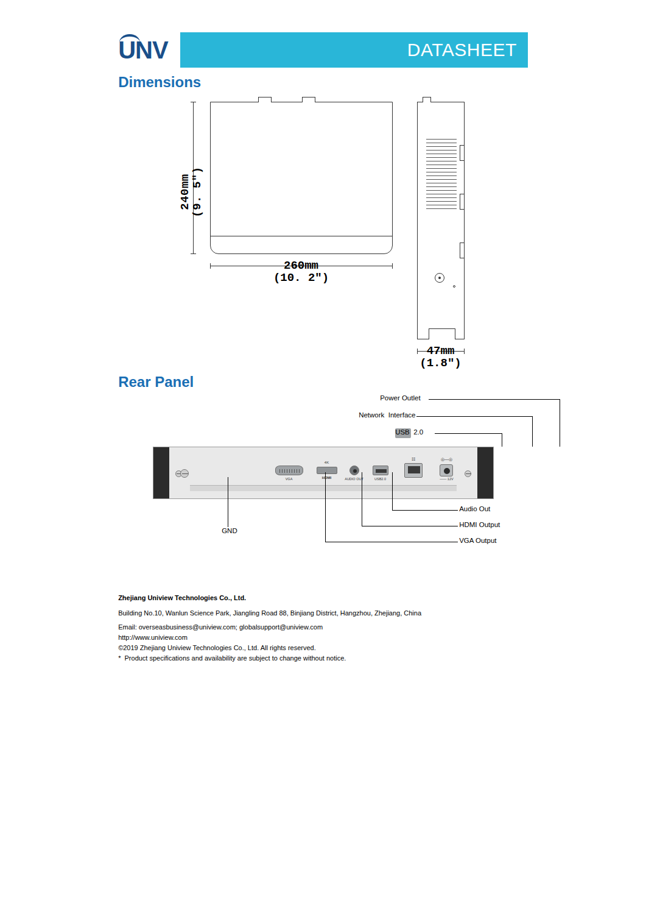UNV
DATASHEET
Dimensions
240mm
(9. 5")
260mm
(10. 2")
47mm
(1.8")
Rear Panel
Power Outlet
Network Interface
USB 2.0
VGA
4K
HDMI
AUDIO OUT
USB2.0
☷
◎—◎
—— 12V
Audio Out
HDMI Output
VGA Output
GND
Zhejiang Uniview Technologies Co., Ltd.
Building No.10, Wanlun Science Park, Jiangling Road 88, Binjiang District, Hangzhou, Zhejiang, China
Email: overseasbusiness@uniview.com; globalsupport@uniview.com
http://www.uniview.com
©2019 Zhejiang Uniview Technologies Co., Ltd. All rights reserved.
* Product specifications and availability are subject to change without notice.